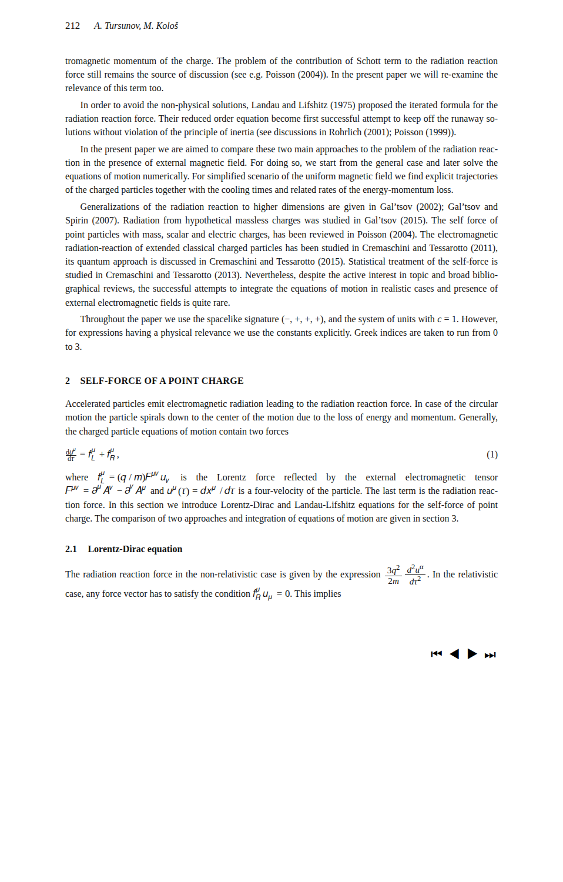212 A. Tursunov, M. Kološ
tromagnetic momentum of the charge. The problem of the contribution of Schott term to the radiation reaction force still remains the source of discussion (see e.g. Poisson (2004)). In the present paper we will re-examine the relevance of this term too.
In order to avoid the non-physical solutions, Landau and Lifshitz (1975) proposed the iterated formula for the radiation reaction force. Their reduced order equation become first successful attempt to keep off the runaway solutions without violation of the principle of inertia (see discussions in Rohrlich (2001); Poisson (1999)).
In the present paper we are aimed to compare these two main approaches to the problem of the radiation reaction in the presence of external magnetic field. For doing so, we start from the general case and later solve the equations of motion numerically. For simplified scenario of the uniform magnetic field we find explicit trajectories of the charged particles together with the cooling times and related rates of the energy-momentum loss.
Generalizations of the radiation reaction to higher dimensions are given in Gal’tsov (2002); Gal’tsov and Spirin (2007). Radiation from hypothetical massless charges was studied in Gal’tsov (2015). The self force of point particles with mass, scalar and electric charges, has been reviewed in Poisson (2004). The electromagnetic radiation-reaction of extended classical charged particles has been studied in Cremaschini and Tessarotto (2011), its quantum approach is discussed in Cremaschini and Tessarotto (2015). Statistical treatment of the self-force is studied in Cremaschini and Tessarotto (2013). Nevertheless, despite the active interest in topic and broad bibliographical reviews, the successful attempts to integrate the equations of motion in realistic cases and presence of external electromagnetic fields is quite rare.
Throughout the paper we use the spacelike signature (−, +, +, +), and the system of units with c = 1. However, for expressions having a physical relevance we use the constants explicitly. Greek indices are taken to run from 0 to 3.
2 SELF-FORCE OF A POINT CHARGE
Accelerated particles emit electromagnetic radiation leading to the radiation reaction force. In case of the circular motion the particle spirals down to the center of the motion due to the loss of energy and momentum. Generally, the charged particle equations of motion contain two forces
duμ dτ = fLμ + fRμ ,
(1)
where fLμ=(q/m)Fμνuν is the Lorentz force reflected by the external electromagnetic tensor Fμν=∂μAν−∂νAμ and uμ(τ)=dxμ/dτ is a four-velocity of the particle. The last term is the radiation reaction force. In this section we introduce Lorentz-Dirac and Landau-Lifshitz equations for the self-force of point charge. The comparison of two approaches and integration of equations of motion are given in section 3.
2.1 Lorentz-Dirac equation
The radiation reaction force in the non-relativistic case is given by the expression 3q22m d2uα dτ2. In the relativistic case, any force vector has to satisfy the condition fRμuμ=0. This implies
⏮ ◀ ▶ ⏭